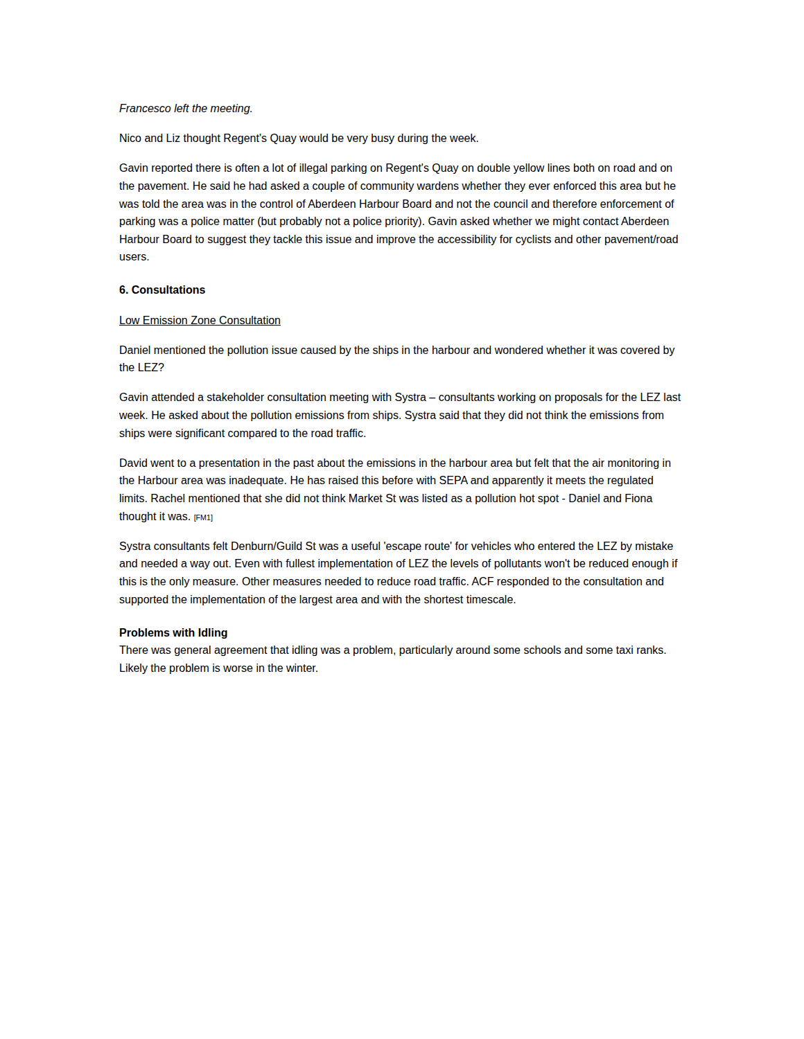Francesco left the meeting.
Nico and Liz thought Regent's Quay would be very busy during the week.
Gavin reported there is often a lot of illegal parking on Regent's Quay on double yellow lines both on road and on the pavement. He said he had asked a couple of community wardens whether they ever enforced this area but he was told the area was in the control of Aberdeen Harbour Board and not the council and therefore enforcement of parking was a police matter (but probably not a police priority). Gavin asked whether we might contact Aberdeen Harbour Board to suggest they tackle this issue and improve the accessibility for cyclists and other pavement/road users.
6. Consultations
Low Emission Zone Consultation
Daniel mentioned the pollution issue caused by the ships in the harbour and wondered whether it was covered by the LEZ?
Gavin attended a stakeholder consultation meeting with Systra – consultants working on proposals for the LEZ last week. He asked about the pollution emissions from ships. Systra said that they did not think the emissions from ships were significant compared to the road traffic.
David went to a presentation in the past about the emissions in the harbour area but felt that the air monitoring in the Harbour area was inadequate. He has raised this before with SEPA and apparently it meets the regulated limits. Rachel mentioned that she did not think Market St was listed as a pollution hot spot - Daniel and Fiona thought it was. [FM1]
Systra consultants felt Denburn/Guild St was a useful 'escape route' for vehicles who entered the LEZ by mistake and needed a way out. Even with fullest implementation of LEZ the levels of pollutants won't be reduced enough if this is the only measure. Other measures needed to reduce road traffic. ACF responded to the consultation and supported the implementation of the largest area and with the shortest timescale.
Problems with Idling
There was general agreement that idling was a problem, particularly around some schools and some taxi ranks. Likely the problem is worse in the winter.